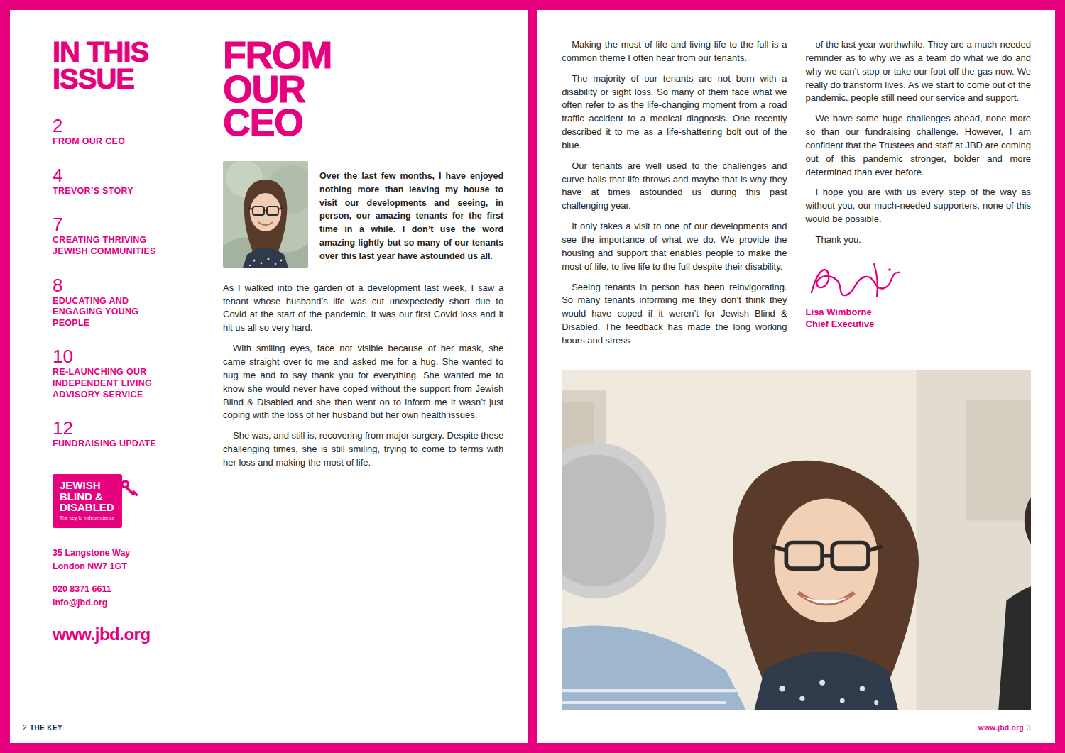IN THIS
ISSUE
2
From our CEO
4
Trevor’s story
7
Creating thriving
Jewish communities
8
Educating and
engaging young
people
10
Re-launching our
Independent Living
Advisory Service
12
Fundraising update
JEWISH
BLIND &
DISABLED The key to independence
35 Langstone Way
London NW7 1GT
020 8371 6611
info@jbd.org
www.jbd.org
FROM
OUR
CEO
Over the last few months, I have enjoyed nothing more than leaving my house to visit our developments and seeing, in person, our amazing tenants for the first time in a while. I don’t use the word amazing lightly but so many of our tenants over this last year have astounded us all.
As I walked into the garden of a development last week, I saw a tenant whose husband’s life was cut unexpectedly short due to Covid at the start of the pandemic. It was our first Covid loss and it hit us all so very hard.
With smiling eyes, face not visible because of her mask, she came straight over to me and asked me for a hug. She wanted to hug me and to say thank you for everything. She wanted me to know she would never have coped without the support from Jewish Blind & Disabled and she then went on to inform me it wasn’t just coping with the loss of her husband but her own health issues.
She was, and still is, recovering from major surgery. Despite these challenging times, she is still smiling, trying to come to terms with her loss and making the most of life.
2 THE KEY
Making the most of life and living life to the full is a common theme I often hear from our tenants.
The majority of our tenants are not born with a disability or sight loss. So many of them face what we often refer to as the life-changing moment from a road traffic accident to a medical diagnosis. One recently described it to me as a life-shattering bolt out of the blue.
Our tenants are well used to the challenges and curve balls that life throws and maybe that is why they have at times astounded us during this past challenging year.
It only takes a visit to one of our developments and see the importance of what we do. We provide the housing and support that enables people to make the most of life, to live life to the full despite their disability.
Seeing tenants in person has been reinvigorating. So many tenants informing me they don’t think they would have coped if it weren’t for Jewish Blind & Disabled. The feedback has made the long working hours and stress
of the last year worthwhile. They are a much-needed reminder as to why we as a team do what we do and why we can’t stop or take our foot off the gas now. We really do transform lives. As we start to come out of the pandemic, people still need our service and support.
We have some huge challenges ahead, none more so than our fundraising challenge. However, I am confident that the Trustees and staff at JBD are coming out of this pandemic stronger, bolder and more determined than ever before.
I hope you are with us every step of the way as without you, our much-needed supporters, none of this would be possible.
Thank you.
Lisa Wimborne
Chief Executive
www.jbd.org3